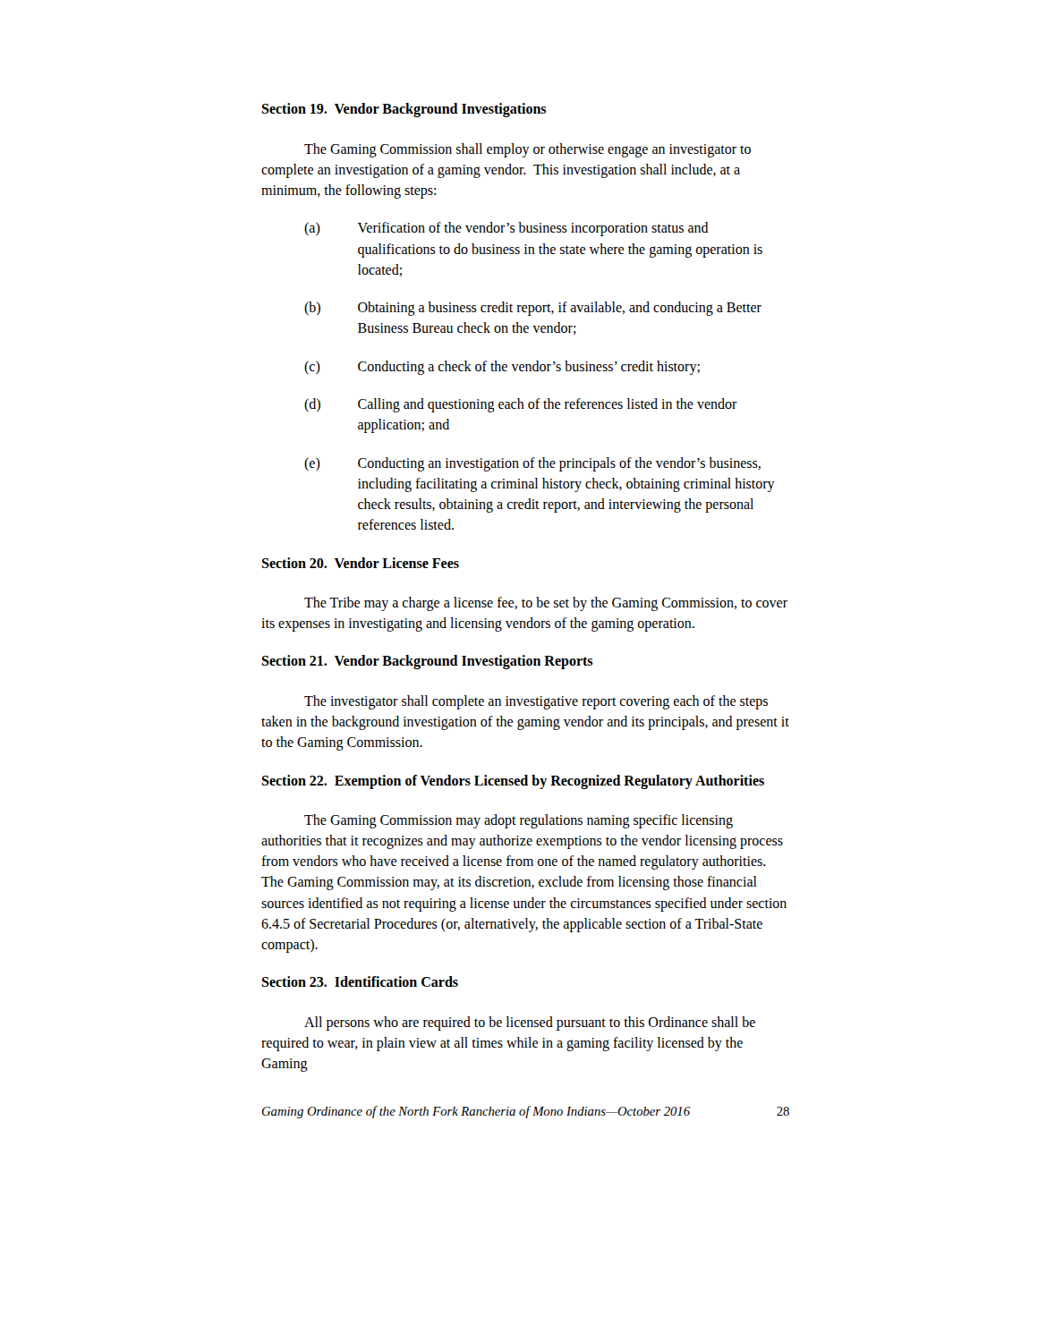Section 19. Vendor Background Investigations
The Gaming Commission shall employ or otherwise engage an investigator to complete an investigation of a gaming vendor. This investigation shall include, at a minimum, the following steps:
(a) Verification of the vendor’s business incorporation status and qualifications to do business in the state where the gaming operation is located;
(b) Obtaining a business credit report, if available, and conducing a Better Business Bureau check on the vendor;
(c) Conducting a check of the vendor’s business’ credit history;
(d) Calling and questioning each of the references listed in the vendor application; and
(e) Conducting an investigation of the principals of the vendor’s business, including facilitating a criminal history check, obtaining criminal history check results, obtaining a credit report, and interviewing the personal references listed.
Section 20. Vendor License Fees
The Tribe may a charge a license fee, to be set by the Gaming Commission, to cover its expenses in investigating and licensing vendors of the gaming operation.
Section 21. Vendor Background Investigation Reports
The investigator shall complete an investigative report covering each of the steps taken in the background investigation of the gaming vendor and its principals, and present it to the Gaming Commission.
Section 22. Exemption of Vendors Licensed by Recognized Regulatory Authorities
The Gaming Commission may adopt regulations naming specific licensing authorities that it recognizes and may authorize exemptions to the vendor licensing process from vendors who have received a license from one of the named regulatory authorities. The Gaming Commission may, at its discretion, exclude from licensing those financial sources identified as not requiring a license under the circumstances specified under section 6.4.5 of Secretarial Procedures (or, alternatively, the applicable section of a Tribal-State compact).
Section 23. Identification Cards
All persons who are required to be licensed pursuant to this Ordinance shall be required to wear, in plain view at all times while in a gaming facility licensed by the Gaming
Gaming Ordinance of the North Fork Rancheria of Mono Indians—October 2016 28